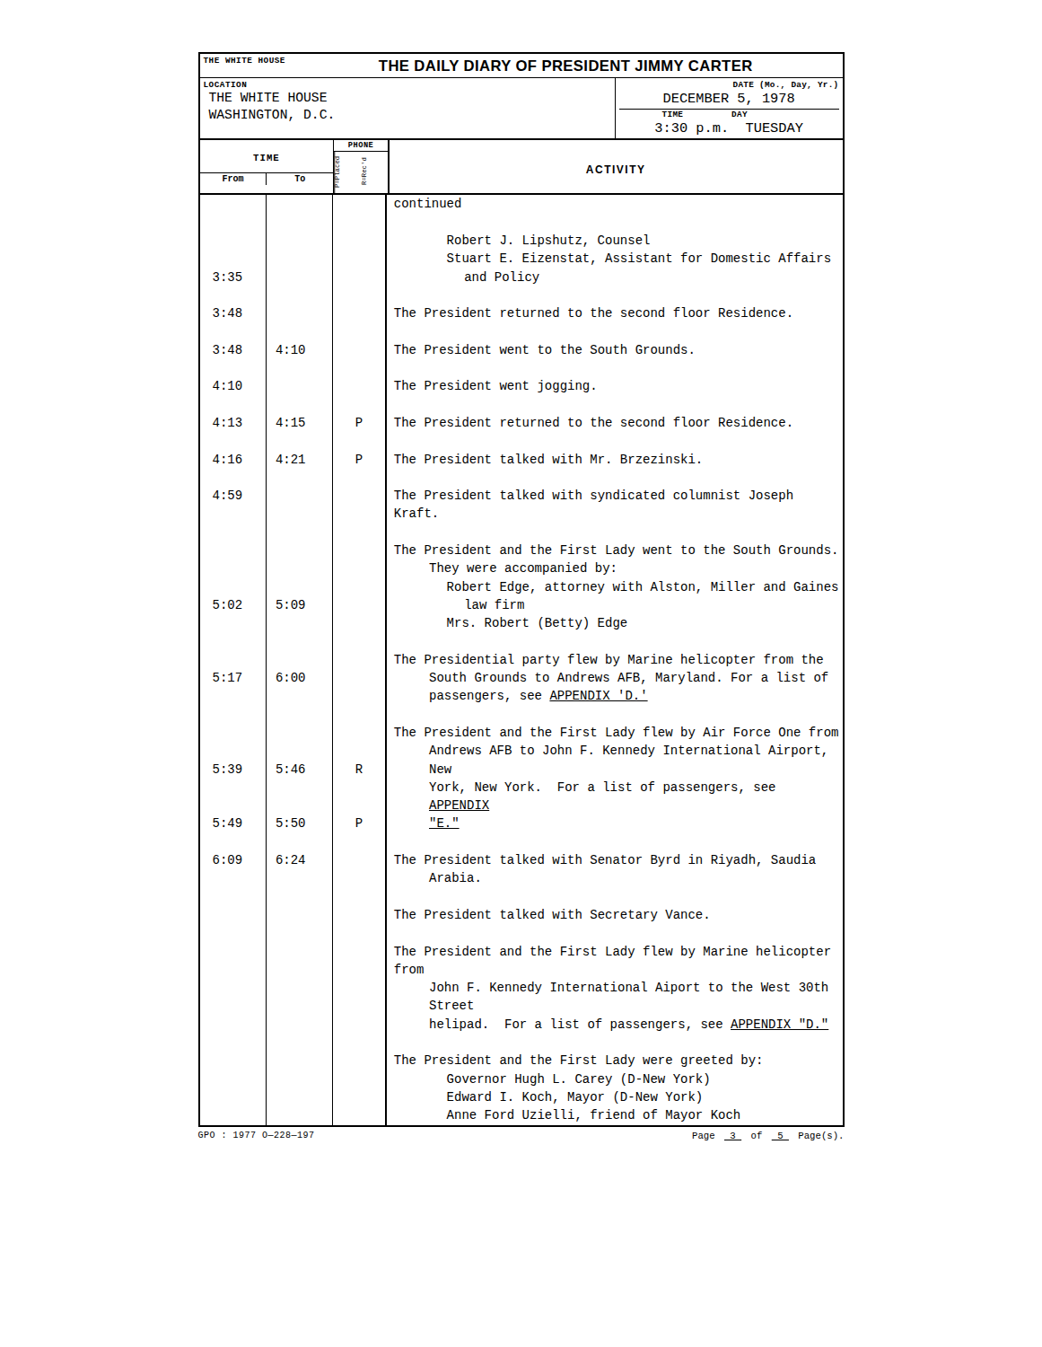THE WHITE HOUSE
THE DAILY DIARY OF PRESIDENT JIMMY CARTER
LOCATION
THE WHITE HOUSE
WASHINGTON, D.C.
DATE (Mo., Day, Yr.)
DECEMBER 5, 1978
TIME
DAY
3:30 p.m. TUESDAY
TIME
From To
PHONE
P=Placed
R=Rec'd
ACTIVITY
.
.
.
.
3:35
.
3:48
.
3:48
.
4:10
.
4:13
.
4:16
.
4:59
.
.
.
.
.
5:02
.
.
.
5:17
.
.
.
.
5:39
.
.
5:49
.
6:09
.
.
.
.
.
.
.
.
.
.
.
.
4:10
.
.
.
4:15
.
4:21
.
.
.
.
.
.
.
5:09
.
.
.
6:00
.
.
.
.
5:46
.
.
5:50
.
6:24
.
.
.
.
.
.
.
.
.
.
.
.
.
.
.
.
P
.
P
.
.
.
.
.
.
.
.
.
.
.
.
.
.
.
.
R
.
.
P
.
.
.
.
.
.
continued
.
Robert J. Lipshutz, Counsel
Stuart E. Eizenstat, Assistant for Domestic Affairs
and Policy
.
The President returned to the second floor Residence.
.
The President went to the South Grounds.
.
The President went jogging.
.
The President returned to the second floor Residence.
.
The President talked with Mr. Brzezinski.
.
The President talked with syndicated columnist Joseph Kraft.
.
The President and the First Lady went to the South Grounds.
They were accompanied by:
Robert Edge, attorney with Alston, Miller and Gaines
law firm
Mrs. Robert (Betty) Edge
.
The Presidential party flew by Marine helicopter from the
South Grounds to Andrews AFB, Maryland. For a list of
passengers, see APPENDIX 'D.'
.
The President and the First Lady flew by Air Force One from
Andrews AFB to John F. Kennedy International Airport, New
York, New York. For a list of passengers, see APPENDIX
"E."
.
The President talked with Senator Byrd in Riyadh, Saudia
Arabia.
.
The President talked with Secretary Vance.
.
The President and the First Lady flew by Marine helicopter from
John F. Kennedy International Aiport to the West 30th Street
helipad. For a list of passengers, see APPENDIX "D."
.
The President and the First Lady were greeted by:
Governor Hugh L. Carey (D-New York)
Edward I. Koch, Mayor (D-New York)
Anne Ford Uzielli, friend of Mayor Koch
GPO : 1977 O—228—197
Page 3 of 5 Page(s).